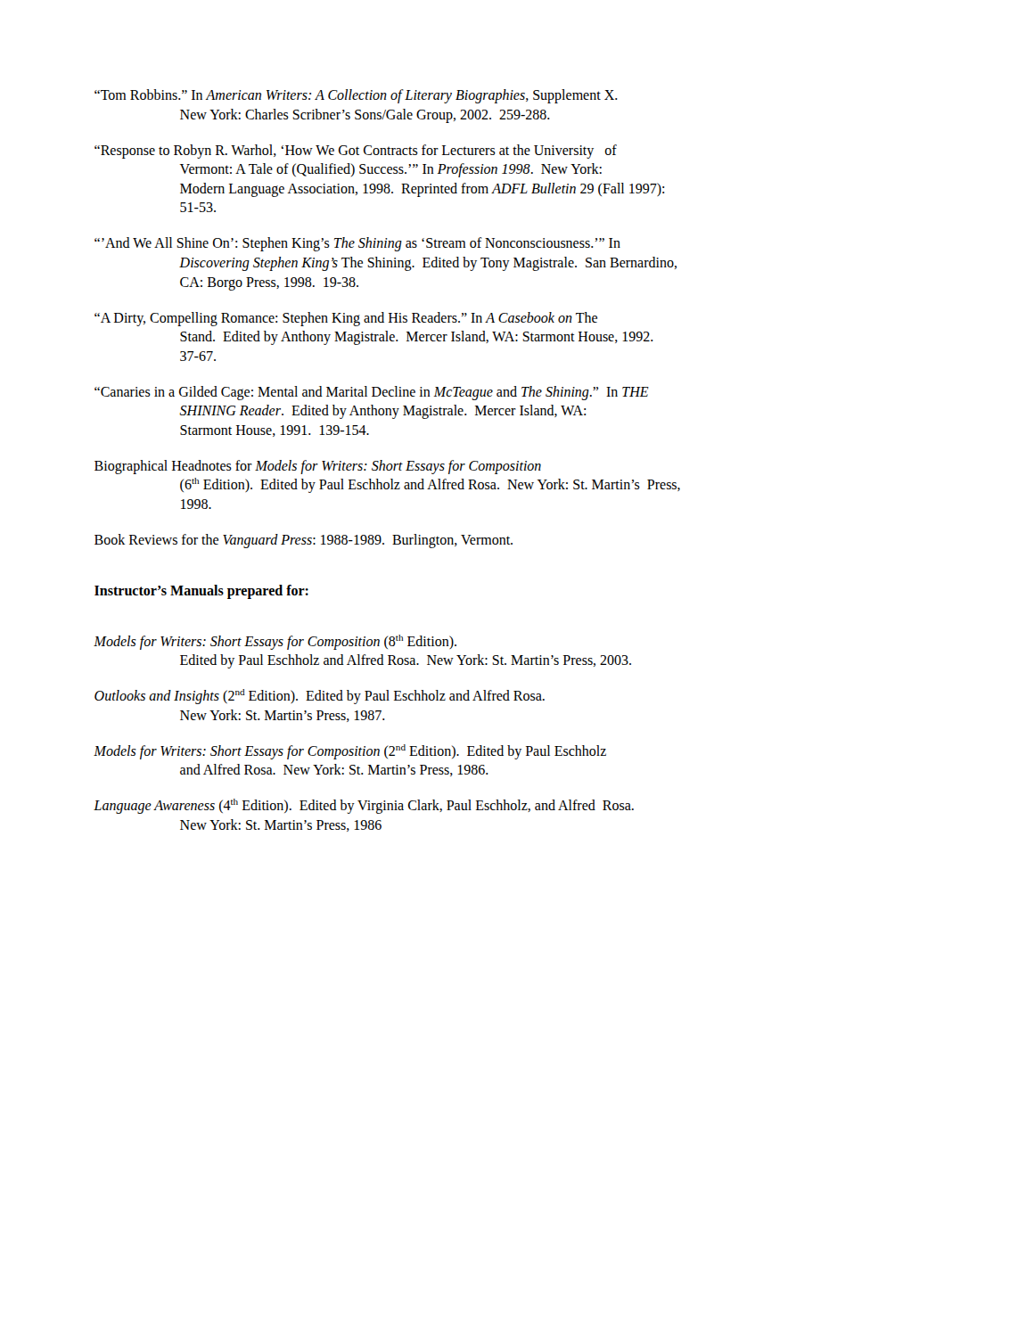“Tom Robbins.” In American Writers: A Collection of Literary Biographies, Supplement X. New York: Charles Scribner’s Sons/Gale Group, 2002. 259-288.
“Response to Robyn R. Warhol, ‘How We Got Contracts for Lecturers at the University of Vermont: A Tale of (Qualified) Success.’” In Profession 1998. New York: Modern Language Association, 1998. Reprinted from ADFL Bulletin 29 (Fall 1997): 51-53.
“’And We All Shine On’: Stephen King’s The Shining as ‘Stream of Nonconsciousness.’” In Discovering Stephen King’s The Shining. Edited by Tony Magistrale. San Bernardino, CA: Borgo Press, 1998. 19-38.
“A Dirty, Compelling Romance: Stephen King and His Readers.” In A Casebook on The Stand. Edited by Anthony Magistrale. Mercer Island, WA: Starmont House, 1992. 37-67.
“Canaries in a Gilded Cage: Mental and Marital Decline in McTeague and The Shining.” In THE SHINING Reader. Edited by Anthony Magistrale. Mercer Island, WA: Starmont House, 1991. 139-154.
Biographical Headnotes for Models for Writers: Short Essays for Composition (6th Edition). Edited by Paul Eschholz and Alfred Rosa. New York: St. Martin’s Press, 1998.
Book Reviews for the Vanguard Press: 1988-1989. Burlington, Vermont.
Instructor’s Manuals prepared for:
Models for Writers: Short Essays for Composition (8th Edition). Edited by Paul Eschholz and Alfred Rosa. New York: St. Martin’s Press, 2003.
Outlooks and Insights (2nd Edition). Edited by Paul Eschholz and Alfred Rosa. New York: St. Martin’s Press, 1987.
Models for Writers: Short Essays for Composition (2nd Edition). Edited by Paul Eschholz and Alfred Rosa. New York: St. Martin’s Press, 1986.
Language Awareness (4th Edition). Edited by Virginia Clark, Paul Eschholz, and Alfred Rosa. New York: St. Martin’s Press, 1986